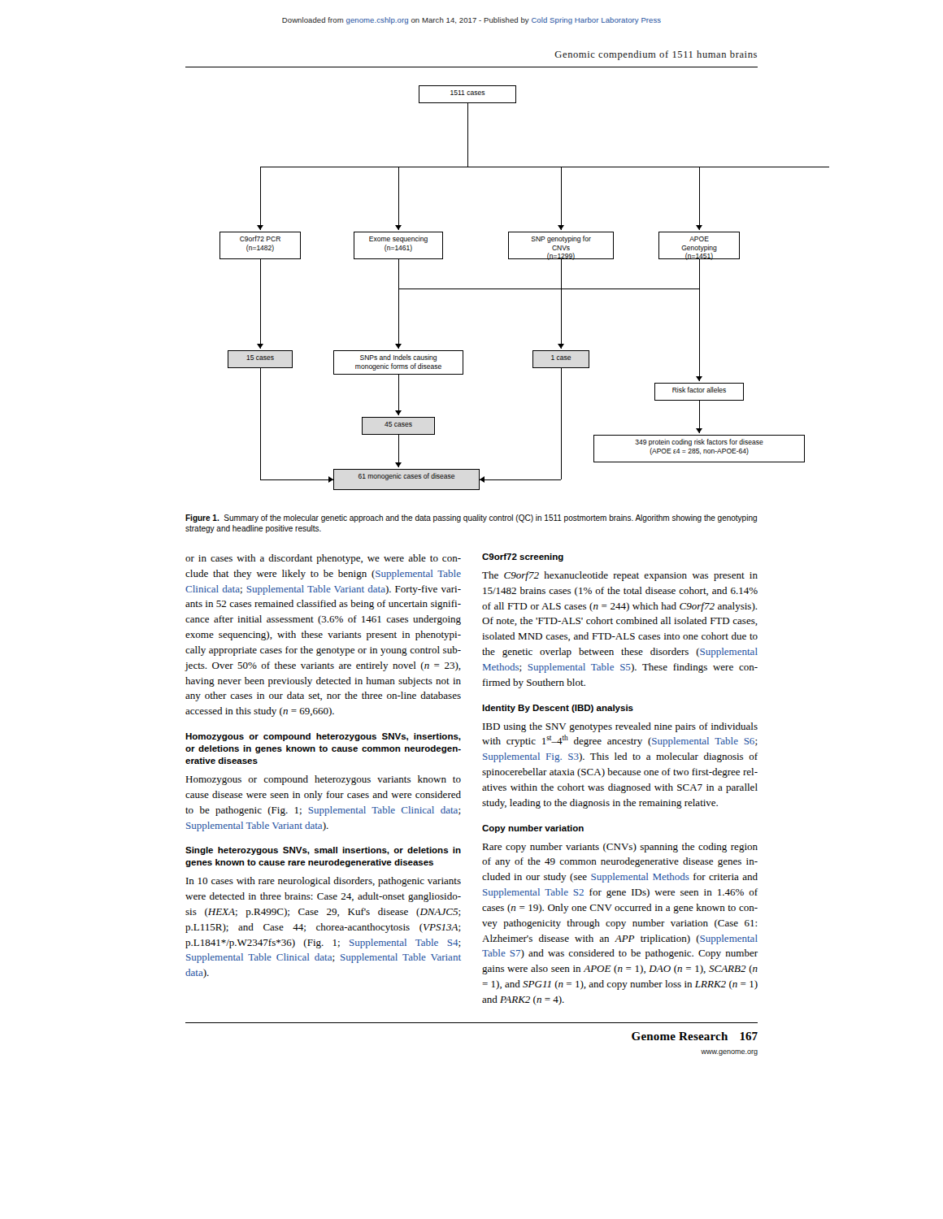Downloaded from genome.cshlp.org on March 14, 2017 - Published by Cold Spring Harbor Laboratory Press
Genomic compendium of 1511 human brains
1511 cases
C9orf72 PCR
(n=1482)
Exome sequencing
(n=1461)
SNP genotyping for
CNVs
(n=1299)
APOE
Genotyping
(n=1451)
15 cases
SNPs and Indels causing
monogenic forms of disease
1 case
Risk factor alleles
45 cases
61 monogenic cases of disease
349 protein coding risk factors for disease
(APOE ε4 = 285, non-APOE-64)
Figure 1. Summary of the molecular genetic approach and the data passing quality control (QC) in 1511 postmortem brains. Algorithm showing the genotyping strategy and headline positive results.
or in cases with a discordant phenotype, we were able to conclude that they were likely to be benign (Supplemental Table Clinical data; Supplemental Table Variant data). Forty-five variants in 52 cases remained classified as being of uncertain significance after initial assessment (3.6% of 1461 cases undergoing exome sequencing), with these variants present in phenotypically appropriate cases for the genotype or in young control subjects. Over 50% of these variants are entirely novel (n = 23), having never been previously detected in human subjects not in any other cases in our data set, nor the three on-line databases accessed in this study (n = 69,660).
Homozygous or compound heterozygous SNVs, insertions, or deletions in genes known to cause common neurodegenerative diseases
Homozygous or compound heterozygous variants known to cause disease were seen in only four cases and were considered to be pathogenic (Fig. 1; Supplemental Table Clinical data; Supplemental Table Variant data).
Single heterozygous SNVs, small insertions, or deletions in genes known to cause rare neurodegenerative diseases
In 10 cases with rare neurological disorders, pathogenic variants were detected in three brains: Case 24, adult-onset gangliosidosis (HEXA; p.R499C); Case 29, Kuf's disease (DNAJC5; p.L115R); and Case 44; chorea-acanthocytosis (VPS13A; p.L1841*/p.W2347fs*36) (Fig. 1; Supplemental Table S4; Supplemental Table Clinical data; Supplemental Table Variant data).
C9orf72 screening
The C9orf72 hexanucleotide repeat expansion was present in 15/1482 brains cases (1% of the total disease cohort, and 6.14% of all FTD or ALS cases (n = 244) which had C9orf72 analysis). Of note, the 'FTD-ALS' cohort combined all isolated FTD cases, isolated MND cases, and FTD-ALS cases into one cohort due to the genetic overlap between these disorders (Supplemental Methods; Supplemental Table S5). These findings were confirmed by Southern blot.
Identity By Descent (IBD) analysis
IBD using the SNV genotypes revealed nine pairs of individuals with cryptic 1st–4th degree ancestry (Supplemental Table S6; Supplemental Fig. S3). This led to a molecular diagnosis of spinocerebellar ataxia (SCA) because one of two first-degree relatives within the cohort was diagnosed with SCA7 in a parallel study, leading to the diagnosis in the remaining relative.
Copy number variation
Rare copy number variants (CNVs) spanning the coding region of any of the 49 common neurodegenerative disease genes included in our study (see Supplemental Methods for criteria and Supplemental Table S2 for gene IDs) were seen in 1.46% of cases (n = 19). Only one CNV occurred in a gene known to convey pathogenicity through copy number variation (Case 61: Alzheimer's disease with an APP triplication) (Supplemental Table S7) and was considered to be pathogenic. Copy number gains were also seen in APOE (n = 1), DAO (n = 1), SCARB2 (n = 1), and SPG11 (n = 1), and copy number loss in LRRK2 (n = 1) and PARK2 (n = 4).
Genome Research
167
www.genome.org